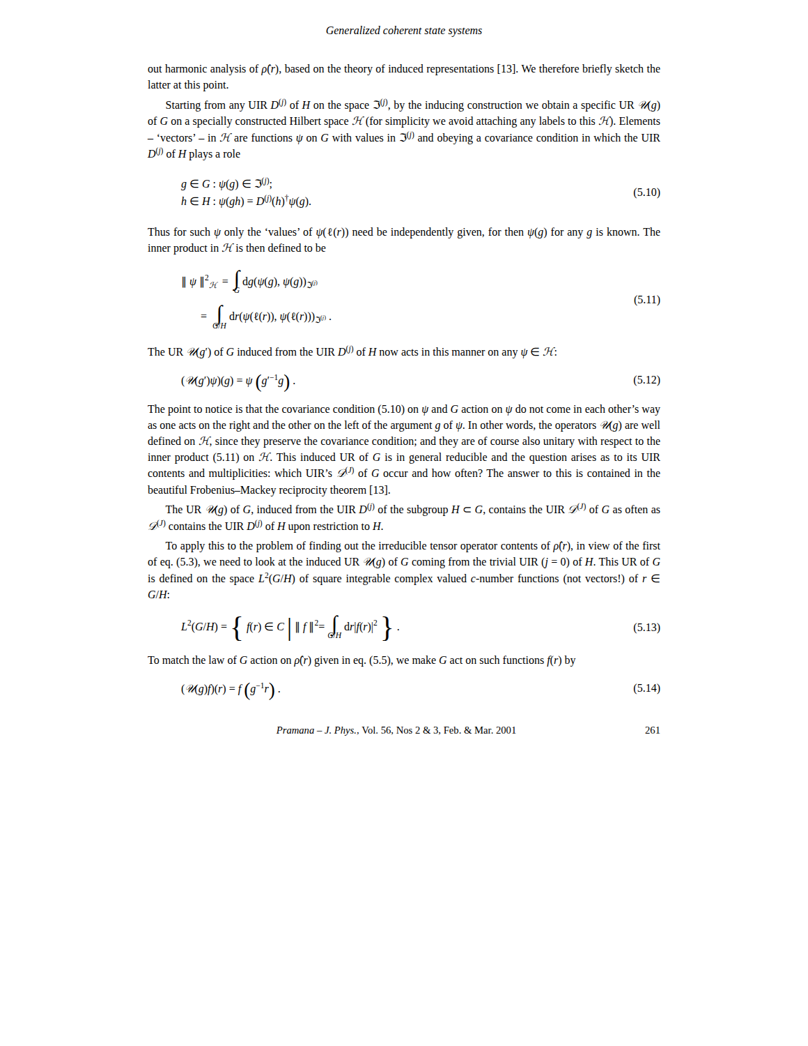Generalized coherent state systems
out harmonic analysis of ρ̂(r), based on the theory of induced representations [13]. We therefore briefly sketch the latter at this point.
Starting from any UIR D(j) of H on the space ℑ(j), by the inducing construction we obtain a specific UR 𝒰(g) of G on a specially constructed Hilbert space ℋ (for simplicity we avoid attaching any labels to this ℋ). Elements – ‘vectors’ – in ℋ are functions ψ on G with values in ℑ(j) and obeying a covariance condition in which the UIR D(j) of H plays a role
g ∈ G : ψ(g) ∈ ℑ(j);
h ∈ H : ψ(gh) = D(j)(h)†ψ(g).
(5.10)
Thus for such ψ only the ‘values’ of ψ(ℓ(r)) need be independently given, for then ψ(g) for any g is known. The inner product in ℋ is then defined to be
∥ ψ ∥2ℋ = ∫G dg(ψ(g), ψ(g))ℑ(j)
= ∫G/H dr(ψ(ℓ(r)), ψ(ℓ(r)))ℑ(j) .
(5.11)
The UR 𝒰(g′) of G induced from the UIR D(j) of H now acts in this manner on any ψ ∈ ℋ:
(𝒰(g′)ψ)(g) = ψ (g′−1g) . (5.12)
The point to notice is that the covariance condition (5.10) on ψ and G action on ψ do not come in each other’s way as one acts on the right and the other on the left of the argument g of ψ. In other words, the operators 𝒰(g) are well defined on ℋ, since they preserve the covariance condition; and they are of course also unitary with respect to the inner product (5.11) on ℋ. This induced UR of G is in general reducible and the question arises as to its UIR contents and multiplicities: which UIR’s 𝒟(J) of G occur and how often? The answer to this is contained in the beautiful Frobenius–Mackey reciprocity theorem [13].
The UR 𝒰(g) of G, induced from the UIR D(j) of the subgroup H ⊂ G, contains the UIR 𝒟(J) of G as often as 𝒟(J) contains the UIR D(j) of H upon restriction to H.
To apply this to the problem of finding out the irreducible tensor operator contents of ρ̂(r), in view of the first of eq. (5.3), we need to look at the induced UR 𝒰(g) of G coming from the trivial UIR (j = 0) of H. This UR of G is defined on the space L2(G/H) of square integrable complex valued c-number functions (not vectors!) of r ∈ G/H:
L2(G/H) = { f(r) ∈ C | ∥ f ∥2= ∫G/H dr|f(r)|2 } . (5.13)
To match the law of G action on ρ̂(r) given in eq. (5.5), we make G act on such functions f(r) by
(𝒰(g)f)(r) = f (g−1r) . (5.14)
Pramana – J. Phys., Vol. 56, Nos 2 & 3, Feb. & Mar. 2001 261